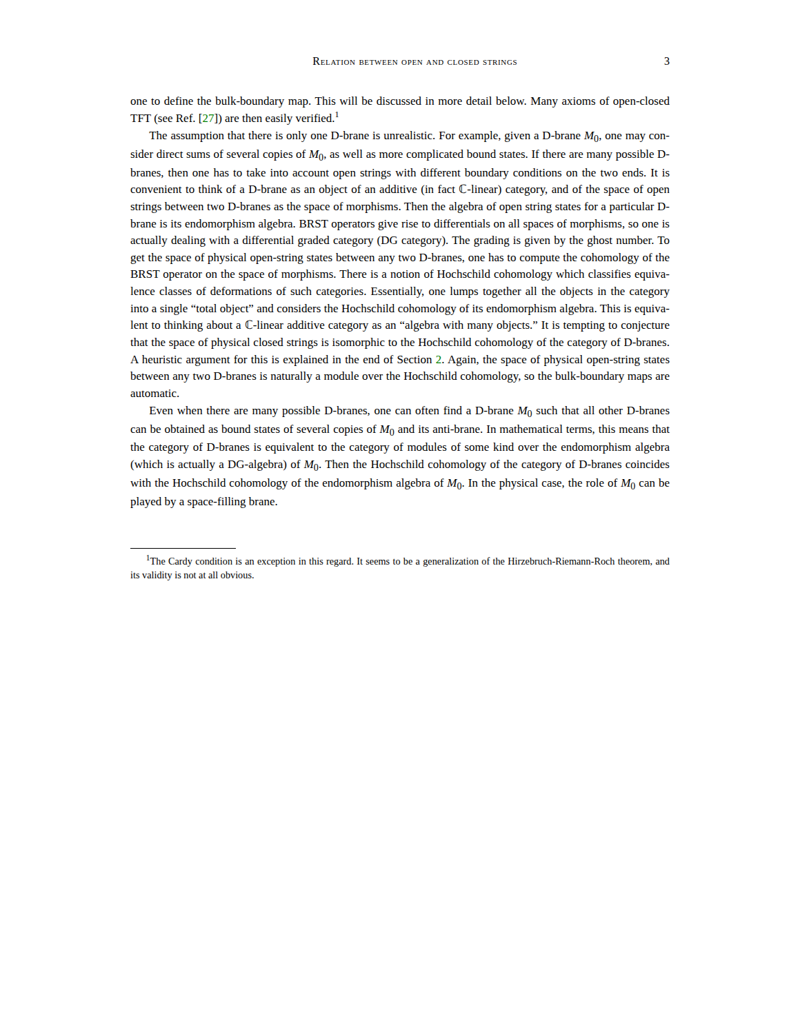Relation between open and closed strings 3
one to define the bulk-boundary map. This will be discussed in more detail below. Many axioms of open-closed TFT (see Ref. [27]) are then easily verified.1
The assumption that there is only one D-brane is unrealistic. For example, given a D-brane M0, one may consider direct sums of several copies of M0, as well as more complicated bound states. If there are many possible D-branes, then one has to take into account open strings with different boundary conditions on the two ends. It is convenient to think of a D-brane as an object of an additive (in fact ℂ-linear) category, and of the space of open strings between two D-branes as the space of morphisms. Then the algebra of open string states for a particular D-brane is its endomorphism algebra. BRST operators give rise to differentials on all spaces of morphisms, so one is actually dealing with a differential graded category (DG category). The grading is given by the ghost number. To get the space of physical open-string states between any two D-branes, one has to compute the cohomology of the BRST operator on the space of morphisms. There is a notion of Hochschild cohomology which classifies equivalence classes of deformations of such categories. Essentially, one lumps together all the objects in the category into a single “total object” and considers the Hochschild cohomology of its endomorphism algebra. This is equivalent to thinking about a ℂ-linear additive category as an “algebra with many objects.” It is tempting to conjecture that the space of physical closed strings is isomorphic to the Hochschild cohomology of the category of D-branes. A heuristic argument for this is explained in the end of Section 2. Again, the space of physical open-string states between any two D-branes is naturally a module over the Hochschild cohomology, so the bulk-boundary maps are automatic.
Even when there are many possible D-branes, one can often find a D-brane M0 such that all other D-branes can be obtained as bound states of several copies of M0 and its anti-brane. In mathematical terms, this means that the category of D-branes is equivalent to the category of modules of some kind over the endomorphism algebra (which is actually a DG-algebra) of M0. Then the Hochschild cohomology of the category of D-branes coincides with the Hochschild cohomology of the endomorphism algebra of M0. In the physical case, the role of M0 can be played by a space-filling brane.
1The Cardy condition is an exception in this regard. It seems to be a generalization of the Hirzebruch-Riemann-Roch theorem, and its validity is not at all obvious.